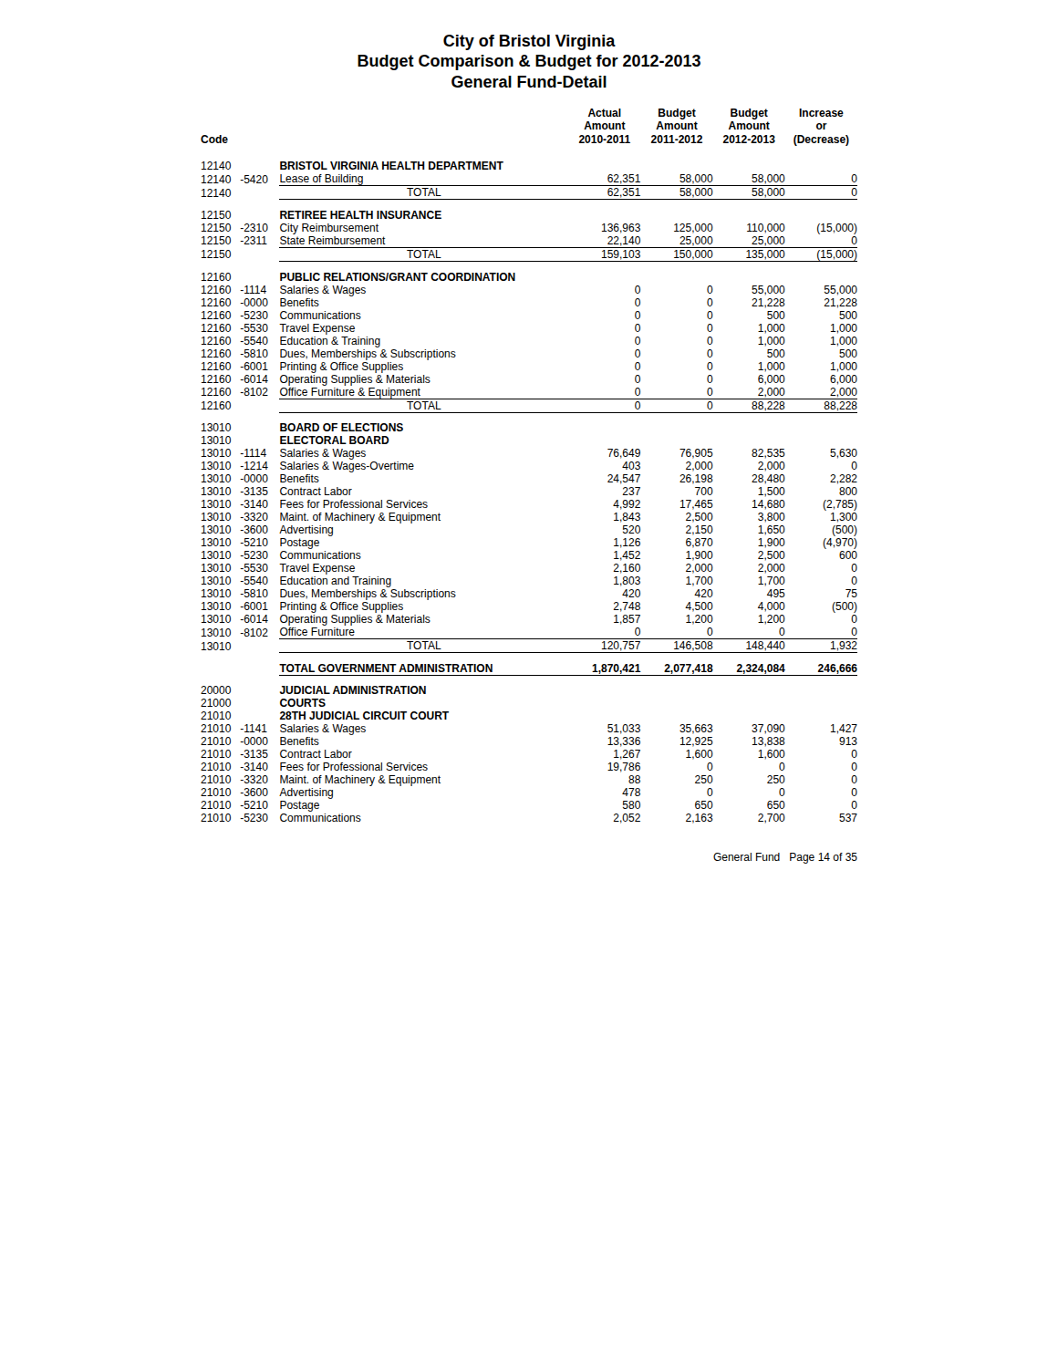City of Bristol Virginia Budget Comparison & Budget for 2012-2013 General Fund-Detail
| | | | Actual Amount | Budget Amount | Budget Amount | Increase or |
| --- | --- | --- | --- | --- | --- | --- |
| Code | | | 2010-2011 | 2011-2012 | 2012-2013 | (Decrease) |
| 12140 | | BRISTOL VIRGINIA HEALTH DEPARTMENT | | | | |
| 12140 | -5420 | Lease of Building | 62,351 | 58,000 | 58,000 | 0 |
| 12140 | | TOTAL | 62,351 | 58,000 | 58,000 | 0 |
| 12150 | | RETIREE HEALTH INSURANCE | | | | |
| 12150 | -2310 | City Reimbursement | 136,963 | 125,000 | 110,000 | (15,000) |
| 12150 | -2311 | State Reimbursement | 22,140 | 25,000 | 25,000 | 0 |
| 12150 | | TOTAL | 159,103 | 150,000 | 135,000 | (15,000) |
| 12160 | | PUBLIC RELATIONS/GRANT COORDINATION | | | | |
| 12160 | -1114 | Salaries & Wages | 0 | 0 | 55,000 | 55,000 |
| 12160 | -0000 | Benefits | 0 | 0 | 21,228 | 21,228 |
| 12160 | -5230 | Communications | 0 | 0 | 500 | 500 |
| 12160 | -5530 | Travel Expense | 0 | 0 | 1,000 | 1,000 |
| 12160 | -5540 | Education & Training | 0 | 0 | 1,000 | 1,000 |
| 12160 | -5810 | Dues, Memberships & Subscriptions | 0 | 0 | 500 | 500 |
| 12160 | -6001 | Printing & Office Supplies | 0 | 0 | 1,000 | 1,000 |
| 12160 | -6014 | Operating Supplies & Materials | 0 | 0 | 6,000 | 6,000 |
| 12160 | -8102 | Office Furniture & Equipment | 0 | 0 | 2,000 | 2,000 |
| 12160 | | TOTAL | 0 | 0 | 88,228 | 88,228 |
| 13010 | | BOARD OF ELECTIONS | | | | |
| 13010 | | ELECTORAL BOARD | | | | |
| 13010 | -1114 | Salaries & Wages | 76,649 | 76,905 | 82,535 | 5,630 |
| 13010 | -1214 | Salaries & Wages-Overtime | 403 | 2,000 | 2,000 | 0 |
| 13010 | -0000 | Benefits | 24,547 | 26,198 | 28,480 | 2,282 |
| 13010 | -3135 | Contract Labor | 237 | 700 | 1,500 | 800 |
| 13010 | -3140 | Fees for Professional Services | 4,992 | 17,465 | 14,680 | (2,785) |
| 13010 | -3320 | Maint. of Machinery & Equipment | 1,843 | 2,500 | 3,800 | 1,300 |
| 13010 | -3600 | Advertising | 520 | 2,150 | 1,650 | (500) |
| 13010 | -5210 | Postage | 1,126 | 6,870 | 1,900 | (4,970) |
| 13010 | -5230 | Communications | 1,452 | 1,900 | 2,500 | 600 |
| 13010 | -5530 | Travel Expense | 2,160 | 2,000 | 2,000 | 0 |
| 13010 | -5540 | Education and Training | 1,803 | 1,700 | 1,700 | 0 |
| 13010 | -5810 | Dues, Memberships & Subscriptions | 420 | 420 | 495 | 75 |
| 13010 | -6001 | Printing & Office Supplies | 2,748 | 4,500 | 4,000 | (500) |
| 13010 | -6014 | Operating Supplies & Materials | 1,857 | 1,200 | 1,200 | 0 |
| 13010 | -8102 | Office Furniture | 0 | 0 | 0 | 0 |
| 13010 | | TOTAL | 120,757 | 146,508 | 148,440 | 1,932 |
| | | TOTAL GOVERNMENT ADMINISTRATION | 1,870,421 | 2,077,418 | 2,324,084 | 246,666 |
| 20000 | | JUDICIAL ADMINISTRATION | | | | |
| 21000 | | COURTS | | | | |
| 21010 | | 28TH JUDICIAL CIRCUIT COURT | | | | |
| 21010 | -1141 | Salaries & Wages | 51,033 | 35,663 | 37,090 | 1,427 |
| 21010 | -0000 | Benefits | 13,336 | 12,925 | 13,838 | 913 |
| 21010 | -3135 | Contract Labor | 1,267 | 1,600 | 1,600 | 0 |
| 21010 | -3140 | Fees for Professional Services | 19,786 | 0 | 0 | 0 |
| 21010 | -3320 | Maint. of Machinery & Equipment | 88 | 250 | 250 | 0 |
| 21010 | -3600 | Advertising | 478 | 0 | 0 | 0 |
| 21010 | -5210 | Postage | 580 | 650 | 650 | 0 |
| 21010 | -5230 | Communications | 2,052 | 2,163 | 2,700 | 537 |
General Fund Page 14 of 35